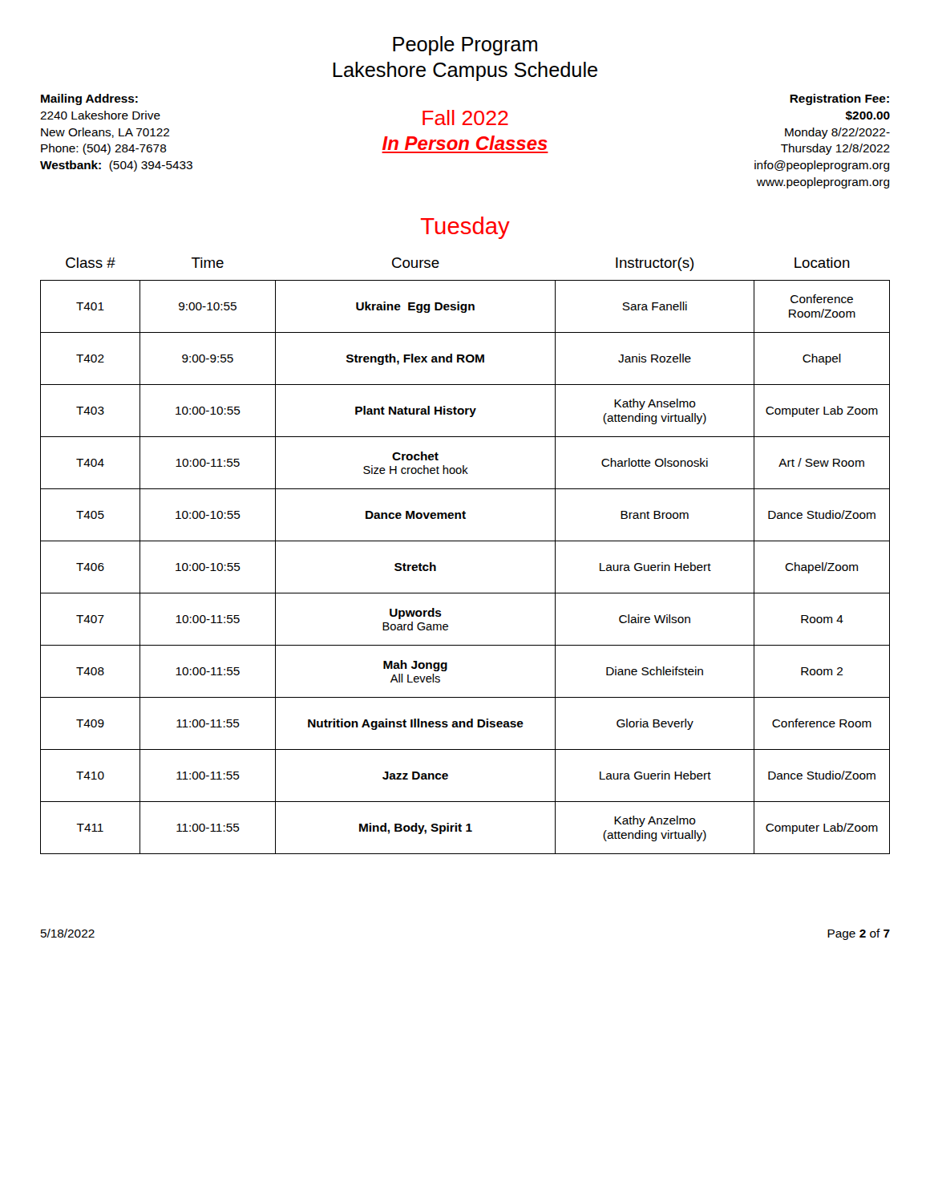People Program
Lakeshore Campus Schedule
Mailing Address:
2240 Lakeshore Drive
New Orleans, LA 70122
Phone: (504) 284-7678
Westbank: (504) 394-5433
Fall 2022
In Person Classes
Registration Fee:
$200.00
Monday 8/22/2022-
Thursday 12/8/2022
info@peopleprogram.org
www.peopleprogram.org
Tuesday
| Class # | Time | Course | Instructor(s) | Location |
| --- | --- | --- | --- | --- |
| T401 | 9:00-10:55 | Ukraine Egg Design | Sara Fanelli | Conference Room/Zoom |
| T402 | 9:00-9:55 | Strength, Flex and ROM | Janis Rozelle | Chapel |
| T403 | 10:00-10:55 | Plant Natural History | Kathy Anselmo (attending virtually) | Computer Lab Zoom |
| T404 | 10:00-11:55 | Crochet Size H crochet hook | Charlotte Olsonoski | Art / Sew Room |
| T405 | 10:00-10:55 | Dance Movement | Brant Broom | Dance Studio/Zoom |
| T406 | 10:00-10:55 | Stretch | Laura Guerin Hebert | Chapel/Zoom |
| T407 | 10:00-11:55 | Upwords Board Game | Claire Wilson | Room 4 |
| T408 | 10:00-11:55 | Mah Jongg All Levels | Diane Schleifstein | Room 2 |
| T409 | 11:00-11:55 | Nutrition Against Illness and Disease | Gloria Beverly | Conference Room |
| T410 | 11:00-11:55 | Jazz Dance | Laura Guerin Hebert | Dance Studio/Zoom |
| T411 | 11:00-11:55 | Mind, Body, Spirit 1 | Kathy Anzelmo (attending virtually) | Computer Lab/Zoom |
5/18/2022
Page 2 of 7